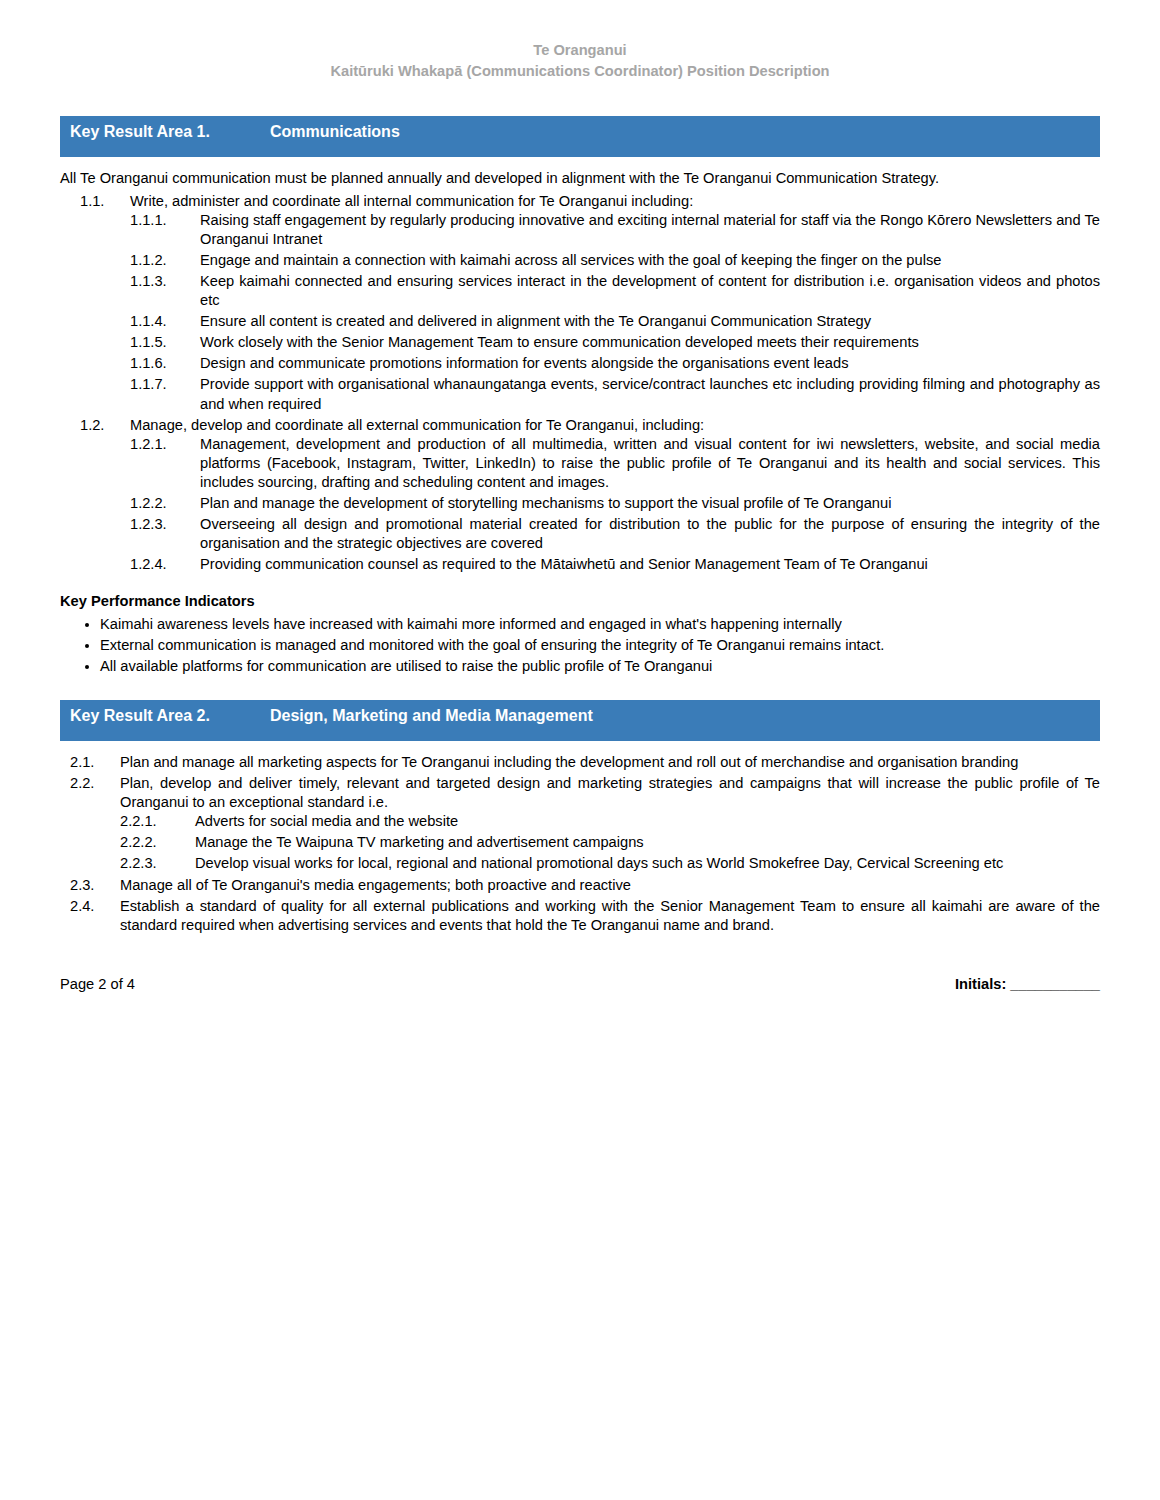Te Oranganui
Kaitūruki Whakapā (Communications Coordinator) Position Description
Key Result Area 1. Communications
All Te Oranganui communication must be planned annually and developed in alignment with the Te Oranganui Communication Strategy.
1.1. Write, administer and coordinate all internal communication for Te Oranganui including:
1.1.1. Raising staff engagement by regularly producing innovative and exciting internal material for staff via the Rongo Kōrero Newsletters and Te Oranganui Intranet
1.1.2. Engage and maintain a connection with kaimahi across all services with the goal of keeping the finger on the pulse
1.1.3. Keep kaimahi connected and ensuring services interact in the development of content for distribution i.e. organisation videos and photos etc
1.1.4. Ensure all content is created and delivered in alignment with the Te Oranganui Communication Strategy
1.1.5. Work closely with the Senior Management Team to ensure communication developed meets their requirements
1.1.6. Design and communicate promotions information for events alongside the organisations event leads
1.1.7. Provide support with organisational whanaungatanga events, service/contract launches etc including providing filming and photography as and when required
1.2. Manage, develop and coordinate all external communication for Te Oranganui, including:
1.2.1. Management, development and production of all multimedia, written and visual content for iwi newsletters, website, and social media platforms (Facebook, Instagram, Twitter, LinkedIn) to raise the public profile of Te Oranganui and its health and social services. This includes sourcing, drafting and scheduling content and images.
1.2.2. Plan and manage the development of storytelling mechanisms to support the visual profile of Te Oranganui
1.2.3. Overseeing all design and promotional material created for distribution to the public for the purpose of ensuring the integrity of the organisation and the strategic objectives are covered
1.2.4. Providing communication counsel as required to the Mātaiwhetū and Senior Management Team of Te Oranganui
Key Performance Indicators
Kaimahi awareness levels have increased with kaimahi more informed and engaged in what's happening internally
External communication is managed and monitored with the goal of ensuring the integrity of Te Oranganui remains intact.
All available platforms for communication are utilised to raise the public profile of Te Oranganui
Key Result Area 2. Design, Marketing and Media Management
2.1. Plan and manage all marketing aspects for Te Oranganui including the development and roll out of merchandise and organisation branding
2.2. Plan, develop and deliver timely, relevant and targeted design and marketing strategies and campaigns that will increase the public profile of Te Oranganui to an exceptional standard i.e.
2.2.1. Adverts for social media and the website
2.2.2. Manage the Te Waipuna TV marketing and advertisement campaigns
2.2.3. Develop visual works for local, regional and national promotional days such as World Smokefree Day, Cervical Screening etc
2.3. Manage all of Te Oranganui's media engagements; both proactive and reactive
2.4. Establish a standard of quality for all external publications and working with the Senior Management Team to ensure all kaimahi are aware of the standard required when advertising services and events that hold the Te Oranganui name and brand.
Page 2 of 4 Initials: ___________